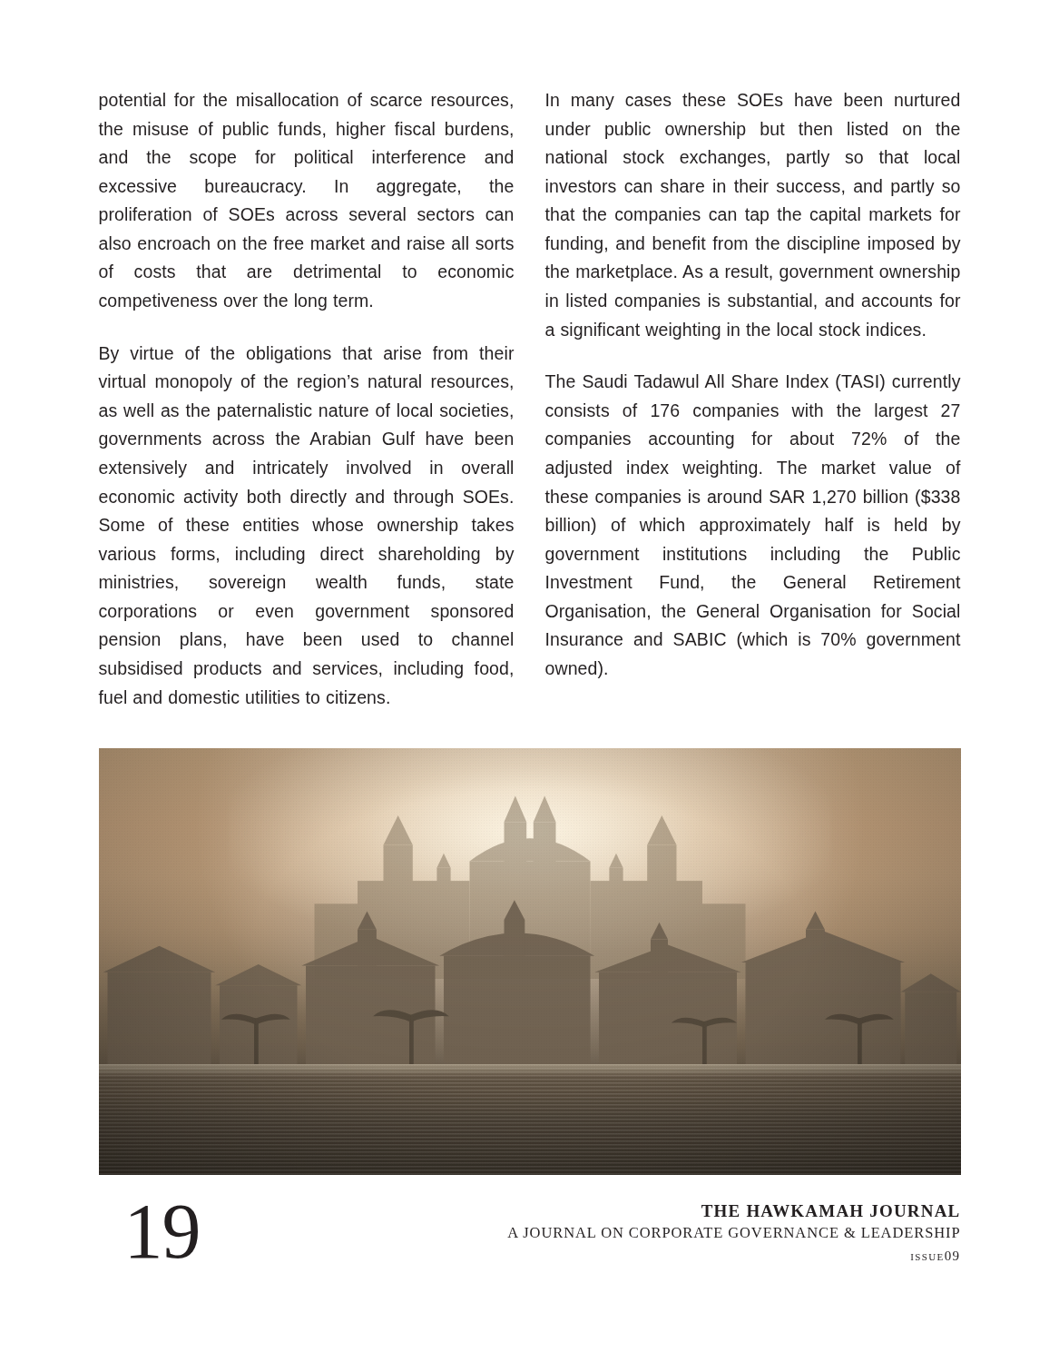potential for the misallocation of scarce resources, the misuse of public funds, higher fiscal burdens, and the scope for political interference and excessive bureaucracy. In aggregate, the proliferation of SOEs across several sectors can also encroach on the free market and raise all sorts of costs that are detrimental to economic competiveness over the long term.
By virtue of the obligations that arise from their virtual monopoly of the region’s natural resources, as well as the paternalistic nature of local societies, governments across the Arabian Gulf have been extensively and intricately involved in overall economic activity both directly and through SOEs. Some of these entities whose ownership takes various forms, including direct shareholding by ministries, sovereign wealth funds, state corporations or even government sponsored pension plans, have been used to channel subsidised products and services, including food, fuel and domestic utilities to citizens.
In many cases these SOEs have been nurtured under public ownership but then listed on the national stock exchanges, partly so that local investors can share in their success, and partly so that the companies can tap the capital markets for funding, and benefit from the discipline imposed by the marketplace. As a result, government ownership in listed companies is substantial, and accounts for a significant weighting in the local stock indices.
The Saudi Tadawul All Share Index (TASI) currently consists of 176 companies with the largest 27 companies accounting for about 72% of the adjusted index weighting. The market value of these companies is around SAR 1,270 billion ($338 billion) of which approximately half is held by government institutions including the Public Investment Fund, the General Retirement Organisation, the General Organisation for Social Insurance and SABIC (which is 70% government owned).
19
The Hawkamah Journal
A Journal on Corporate Governance & Leadership
issue09